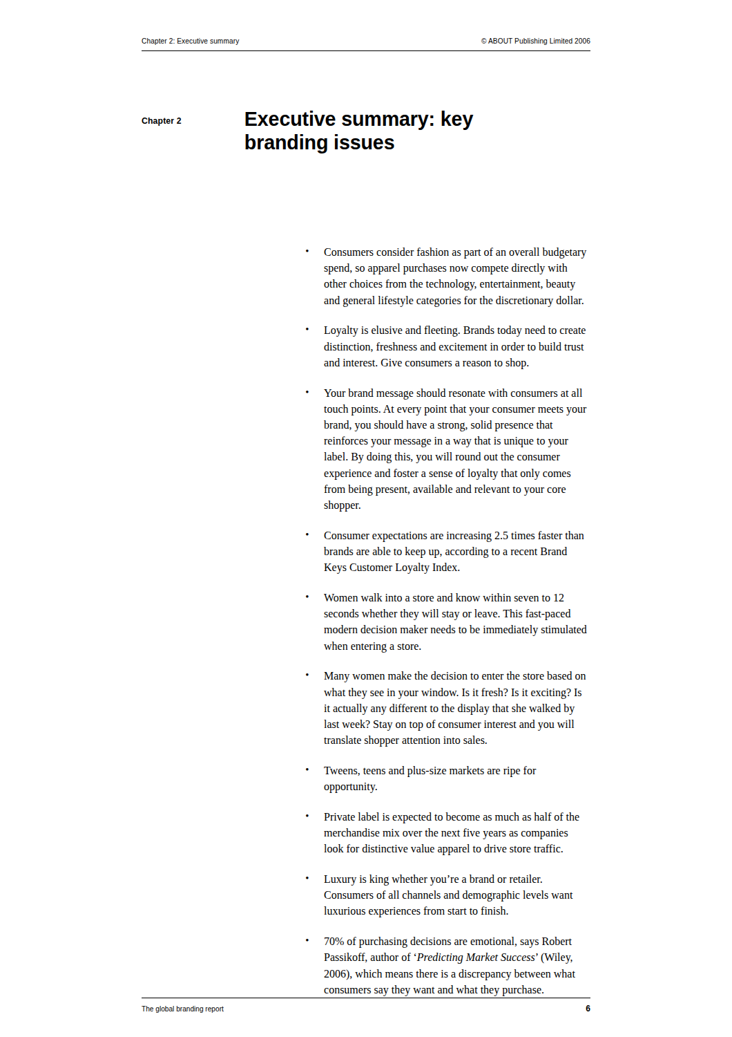Chapter 2: Executive summary © ABOUT Publishing Limited 2006
Chapter 2
Executive summary: key branding issues
Consumers consider fashion as part of an overall budgetary spend, so apparel purchases now compete directly with other choices from the technology, entertainment, beauty and general lifestyle categories for the discretionary dollar.
Loyalty is elusive and fleeting. Brands today need to create distinction, freshness and excitement in order to build trust and interest. Give consumers a reason to shop.
Your brand message should resonate with consumers at all touch points. At every point that your consumer meets your brand, you should have a strong, solid presence that reinforces your message in a way that is unique to your label. By doing this, you will round out the consumer experience and foster a sense of loyalty that only comes from being present, available and relevant to your core shopper.
Consumer expectations are increasing 2.5 times faster than brands are able to keep up, according to a recent Brand Keys Customer Loyalty Index.
Women walk into a store and know within seven to 12 seconds whether they will stay or leave. This fast-paced modern decision maker needs to be immediately stimulated when entering a store.
Many women make the decision to enter the store based on what they see in your window. Is it fresh? Is it exciting? Is it actually any different to the display that she walked by last week? Stay on top of consumer interest and you will translate shopper attention into sales.
Tweens, teens and plus-size markets are ripe for opportunity.
Private label is expected to become as much as half of the merchandise mix over the next five years as companies look for distinctive value apparel to drive store traffic.
Luxury is king whether you’re a brand or retailer. Consumers of all channels and demographic levels want luxurious experiences from start to finish.
70% of purchasing decisions are emotional, says Robert Passikoff, author of ‘Predicting Market Success’ (Wiley, 2006), which means there is a discrepancy between what consumers say they want and what they purchase.
The global branding report 6